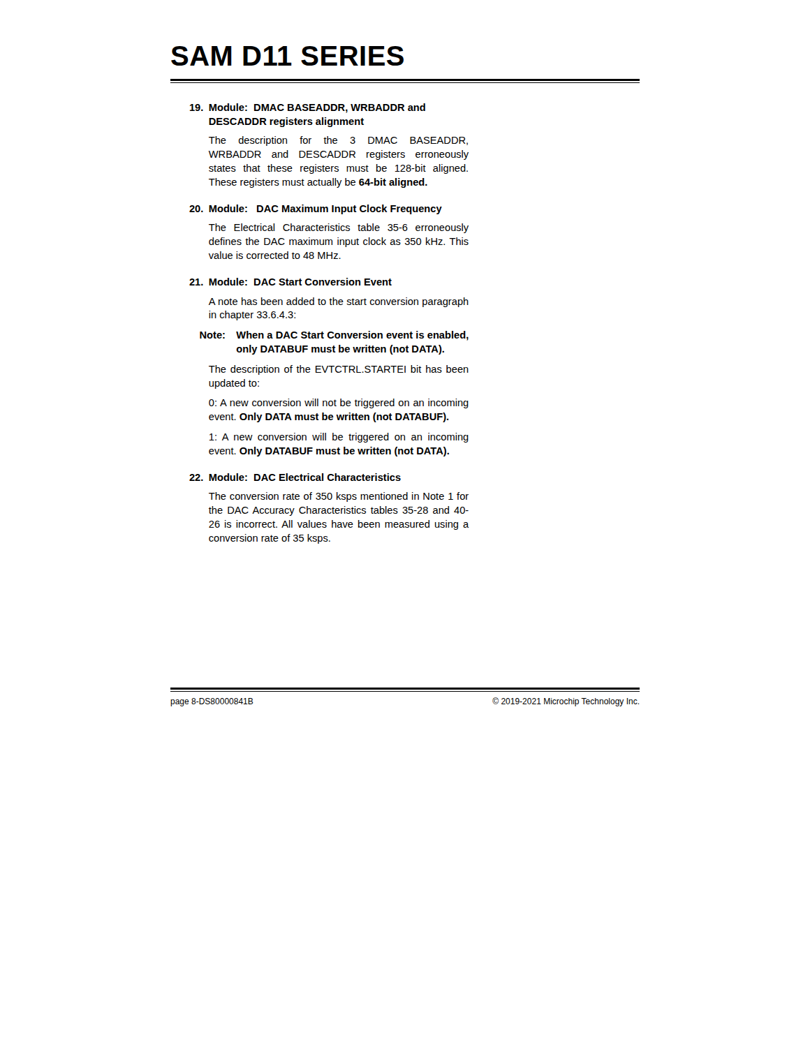SAM D11 SERIES
19. Module: DMAC BASEADDR, WRBADDR and DESCADDR registers alignment
The description for the 3 DMAC BASEADDR, WRBADDR and DESCADDR registers erroneously states that these registers must be 128-bit aligned. These registers must actually be 64-bit aligned.
20. Module: DAC Maximum Input Clock Frequency
The Electrical Characteristics table 35-6 erroneously defines the DAC maximum input clock as 350 kHz. This value is corrected to 48 MHz.
21. Module: DAC Start Conversion Event
A note has been added to the start conversion paragraph in chapter 33.6.4.3:
Note: When a DAC Start Conversion event is enabled, only DATABUF must be written (not DATA).
The description of the EVTCTRL.STARTEI bit has been updated to:
0: A new conversion will not be triggered on an incoming event. Only DATA must be written (not DATABUF).
1: A new conversion will be triggered on an incoming event. Only DATABUF must be written (not DATA).
22. Module: DAC Electrical Characteristics
The conversion rate of 350 ksps mentioned in Note 1 for the DAC Accuracy Characteristics tables 35-28 and 40-26 is incorrect. All values have been measured using a conversion rate of 35 ksps.
page 8-DS80000841B © 2019-2021 Microchip Technology Inc.